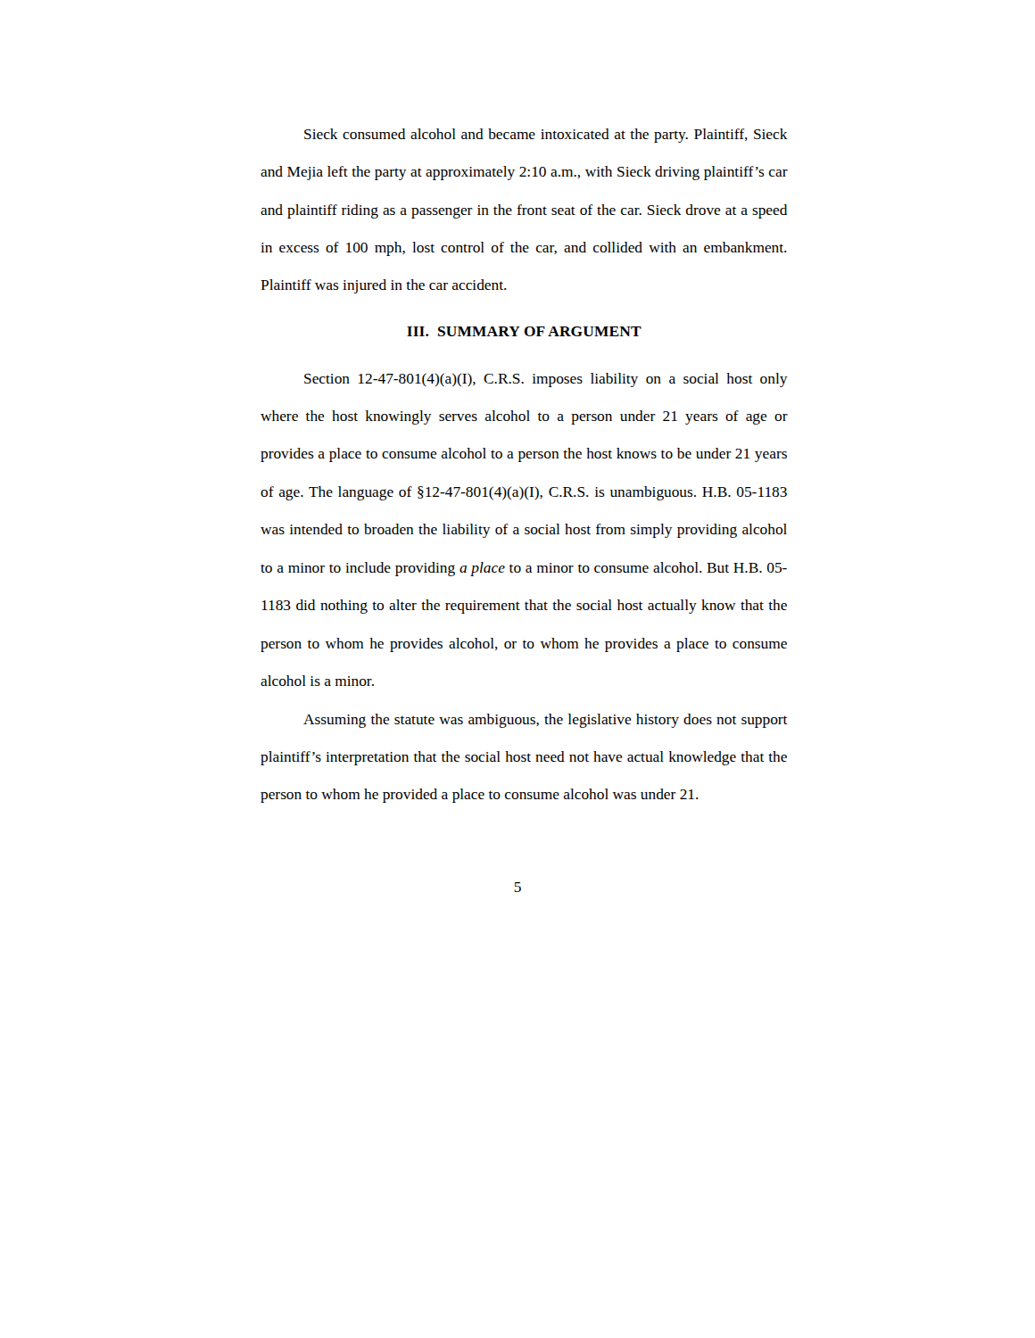Sieck consumed alcohol and became intoxicated at the party. Plaintiff, Sieck and Mejia left the party at approximately 2:10 a.m., with Sieck driving plaintiff’s car and plaintiff riding as a passenger in the front seat of the car. Sieck drove at a speed in excess of 100 mph, lost control of the car, and collided with an embankment. Plaintiff was injured in the car accident.
III. SUMMARY OF ARGUMENT
Section 12-47-801(4)(a)(I), C.R.S. imposes liability on a social host only where the host knowingly serves alcohol to a person under 21 years of age or provides a place to consume alcohol to a person the host knows to be under 21 years of age. The language of §12-47-801(4)(a)(I), C.R.S. is unambiguous. H.B. 05-1183 was intended to broaden the liability of a social host from simply providing alcohol to a minor to include providing a place to a minor to consume alcohol. But H.B. 05-1183 did nothing to alter the requirement that the social host actually know that the person to whom he provides alcohol, or to whom he provides a place to consume alcohol is a minor.
Assuming the statute was ambiguous, the legislative history does not support plaintiff’s interpretation that the social host need not have actual knowledge that the person to whom he provided a place to consume alcohol was under 21.
5